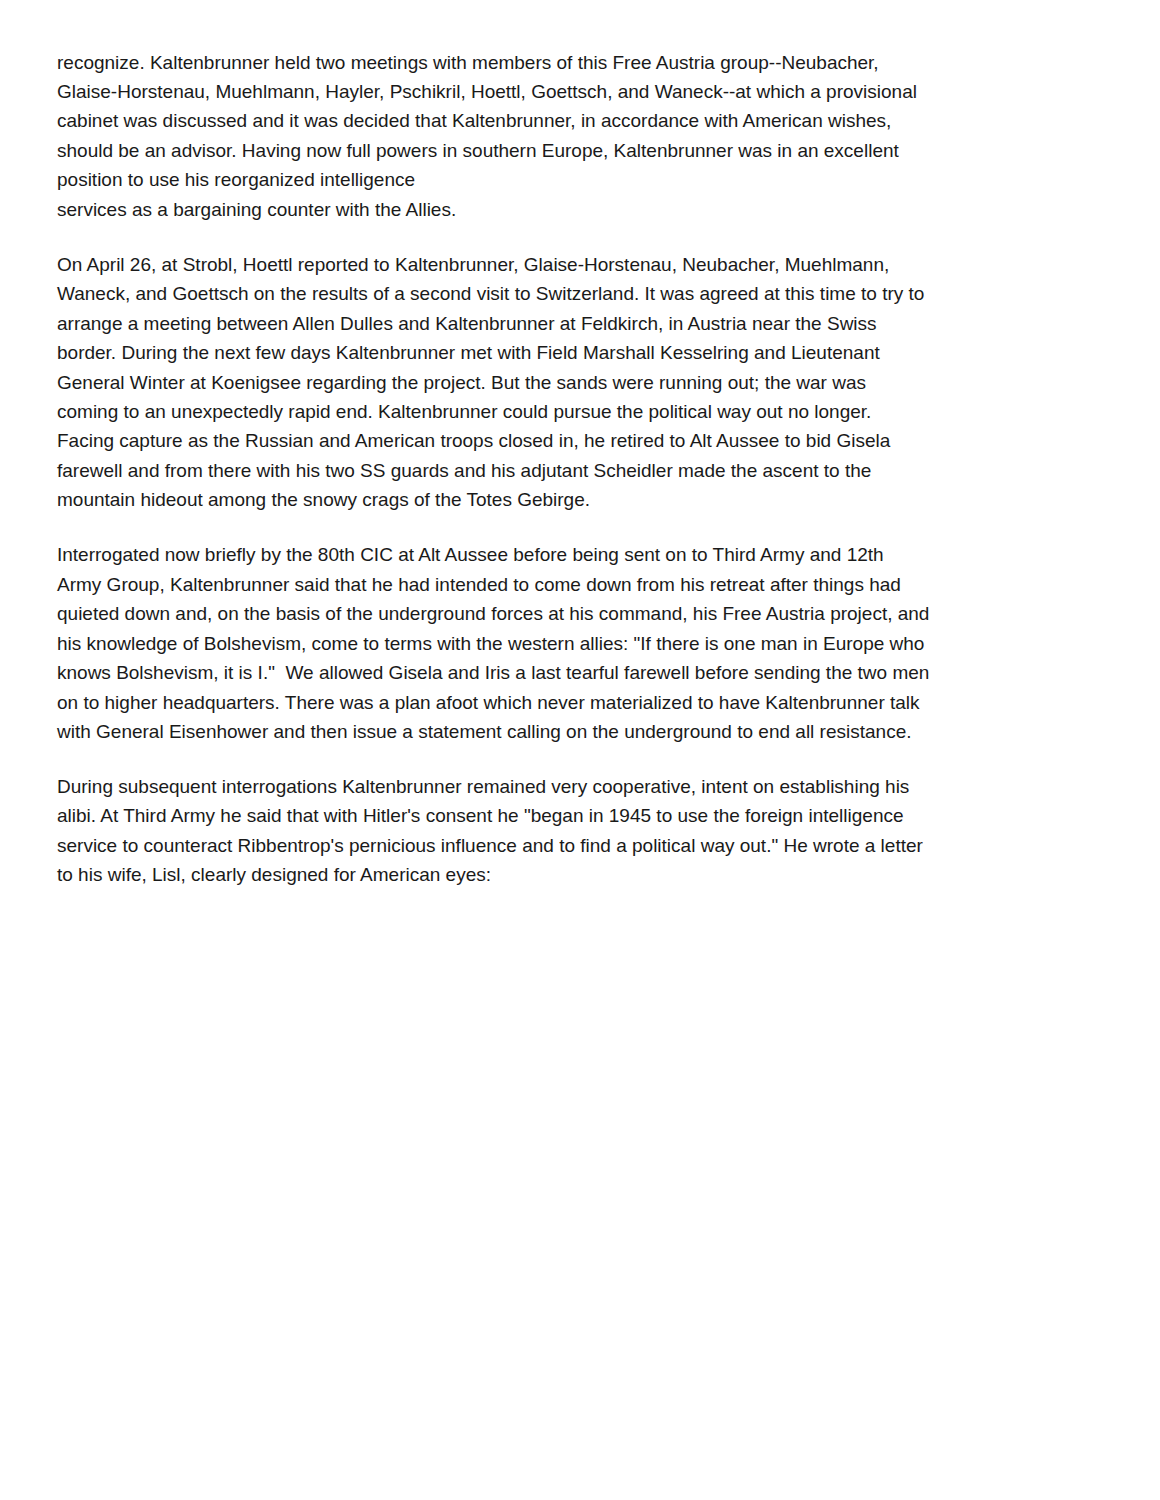recognize. Kaltenbrunner held two meetings with members of this Free Austria group--Neubacher, Glaise-Horstenau, Muehlmann, Hayler, Pschikril, Hoettl, Goettsch, and Waneck--at which a provisional cabinet was discussed and it was decided that Kaltenbrunner, in accordance with American wishes, should be an advisor. Having now full powers in southern Europe, Kaltenbrunner was in an excellent position to use his reorganized intelligence
services as a bargaining counter with the Allies.
On April 26, at Strobl, Hoettl reported to Kaltenbrunner, Glaise-Horstenau, Neubacher, Muehlmann, Waneck, and Goettsch on the results of a second visit to Switzerland. It was agreed at this time to try to arrange a meeting between Allen Dulles and Kaltenbrunner at Feldkirch, in Austria near the Swiss border. During the next few days Kaltenbrunner met with Field Marshall Kesselring and Lieutenant General Winter at Koenigsee regarding the project. But the sands were running out; the war was coming to an unexpectedly rapid end. Kaltenbrunner could pursue the political way out no longer. Facing capture as the Russian and American troops closed in, he retired to Alt Aussee to bid Gisela farewell and from there with his two SS guards and his adjutant Scheidler made the ascent to the mountain hideout among the snowy crags of the Totes Gebirge.
Interrogated now briefly by the 80th CIC at Alt Aussee before being sent on to Third Army and 12th Army Group, Kaltenbrunner said that he had intended to come down from his retreat after things had quieted down and, on the basis of the underground forces at his command, his Free Austria project, and his knowledge of Bolshevism, come to terms with the western allies: "If there is one man in Europe who knows Bolshevism, it is I." We allowed Gisela and Iris a last tearful farewell before sending the two men on to higher headquarters. There was a plan afoot which never materialized to have Kaltenbrunner talk with General Eisenhower and then issue a statement calling on the underground to end all resistance.
During subsequent interrogations Kaltenbrunner remained very cooperative, intent on establishing his alibi. At Third Army he said that with Hitler's consent he "began in 1945 to use the foreign intelligence service to counteract Ribbentrop's pernicious influence and to find a political way out." He wrote a letter to his wife, Lisl, clearly designed for American eyes: